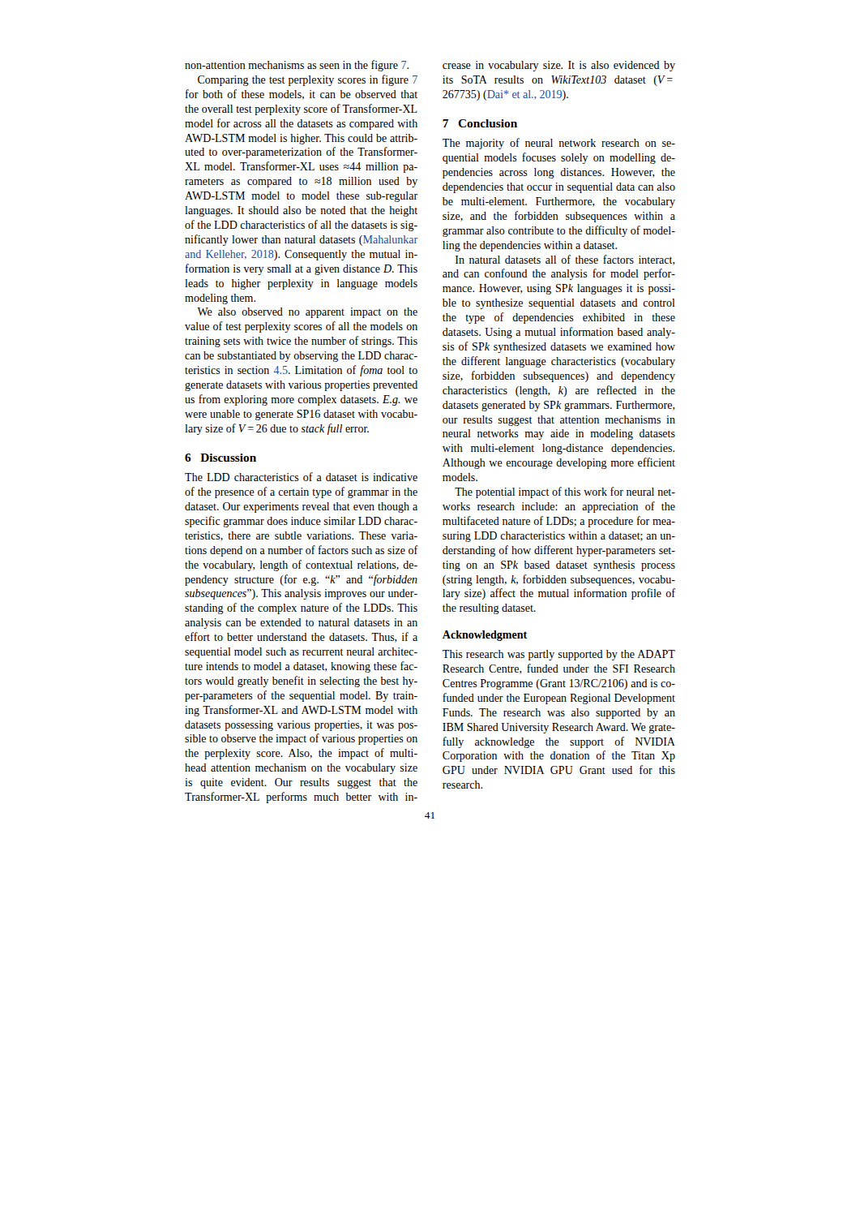non-attention mechanisms as seen in the figure 7.
Comparing the test perplexity scores in figure 7 for both of these models, it can be observed that the overall test perplexity score of Transformer-XL model for across all the datasets as compared with AWD-LSTM model is higher. This could be attributed to over-parameterization of the Transformer-XL model. Transformer-XL uses ≈44 million parameters as compared to ≈18 million used by AWD-LSTM model to model these sub-regular languages. It should also be noted that the height of the LDD characteristics of all the datasets is significantly lower than natural datasets (Mahalunkar and Kelleher, 2018). Consequently the mutual information is very small at a given distance D. This leads to higher perplexity in language models modeling them.
We also observed no apparent impact on the value of test perplexity scores of all the models on training sets with twice the number of strings. This can be substantiated by observing the LDD characteristics in section 4.5. Limitation of foma tool to generate datasets with various properties prevented us from exploring more complex datasets. E.g. we were unable to generate SP16 dataset with vocabulary size of V = 26 due to stack full error.
6 Discussion
The LDD characteristics of a dataset is indicative of the presence of a certain type of grammar in the dataset. Our experiments reveal that even though a specific grammar does induce similar LDD characteristics, there are subtle variations. These variations depend on a number of factors such as size of the vocabulary, length of contextual relations, dependency structure (for e.g. “k” and “forbidden subsequences”). This analysis improves our understanding of the complex nature of the LDDs. This analysis can be extended to natural datasets in an effort to better understand the datasets. Thus, if a sequential model such as recurrent neural architecture intends to model a dataset, knowing these factors would greatly benefit in selecting the best hyper-parameters of the sequential model. By training Transformer-XL and AWD-LSTM model with datasets possessing various properties, it was possible to observe the impact of various properties on the perplexity score. Also, the impact of multi-head attention mechanism on the vocabulary size is quite evident. Our results suggest that the Transformer-XL performs much better with increase in vocabulary size. It is also evidenced by its SoTA results on WikiText103 dataset (V = 267735) (Dai* et al., 2019).
7 Conclusion
The majority of neural network research on sequential models focuses solely on modelling dependencies across long distances. However, the dependencies that occur in sequential data can also be multi-element. Furthermore, the vocabulary size, and the forbidden subsequences within a grammar also contribute to the difficulty of modelling the dependencies within a dataset.
In natural datasets all of these factors interact, and can confound the analysis for model performance. However, using SPk languages it is possible to synthesize sequential datasets and control the type of dependencies exhibited in these datasets. Using a mutual information based analysis of SPk synthesized datasets we examined how the different language characteristics (vocabulary size, forbidden subsequences) and dependency characteristics (length, k) are reflected in the datasets generated by SPk grammars. Furthermore, our results suggest that attention mechanisms in neural networks may aide in modeling datasets with multi-element long-distance dependencies. Although we encourage developing more efficient models.
The potential impact of this work for neural networks research include: an appreciation of the multifaceted nature of LDDs; a procedure for measuring LDD characteristics within a dataset; an understanding of how different hyper-parameters setting on an SPk based dataset synthesis process (string length, k, forbidden subsequences, vocabulary size) affect the mutual information profile of the resulting dataset.
Acknowledgment
This research was partly supported by the ADAPT Research Centre, funded under the SFI Research Centres Programme (Grant 13/RC/2106) and is co-funded under the European Regional Development Funds. The research was also supported by an IBM Shared University Research Award. We gratefully acknowledge the support of NVIDIA Corporation with the donation of the Titan Xp GPU under NVIDIA GPU Grant used for this research.
41